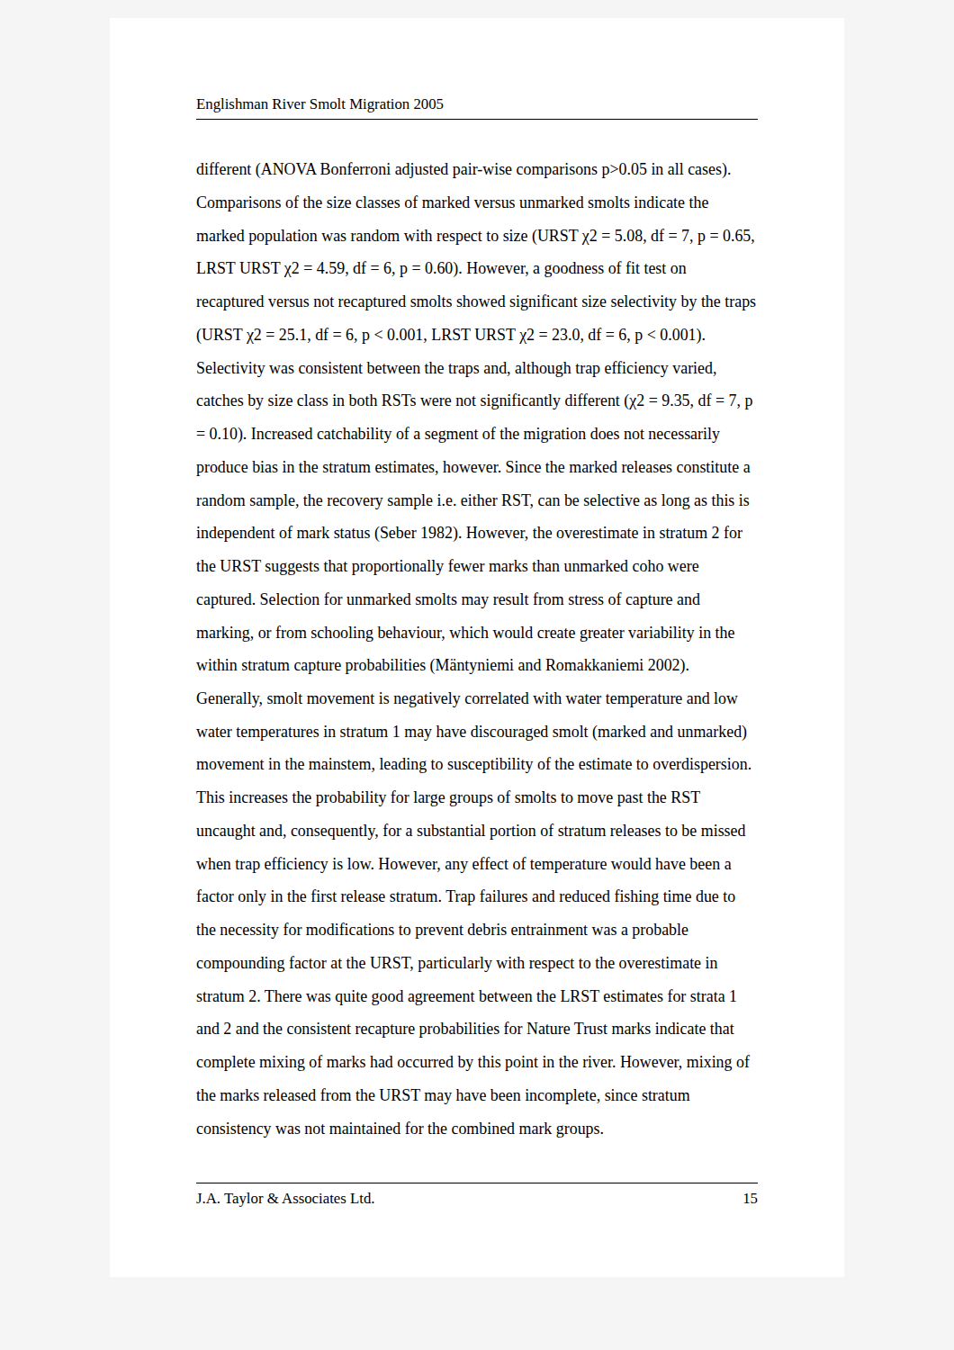Englishman River Smolt Migration 2005
different (ANOVA Bonferroni adjusted pair-wise comparisons p>0.05 in all cases). Comparisons of the size classes of marked versus unmarked smolts indicate the marked population was random with respect to size (URST χ2 = 5.08, df = 7, p = 0.65, LRST URST χ2 = 4.59, df = 6, p = 0.60). However, a goodness of fit test on recaptured versus not recaptured smolts showed significant size selectivity by the traps (URST χ2 = 25.1, df = 6, p < 0.001, LRST URST χ2 = 23.0, df = 6, p < 0.001). Selectivity was consistent between the traps and, although trap efficiency varied, catches by size class in both RSTs were not significantly different (χ2 = 9.35, df = 7, p = 0.10). Increased catchability of a segment of the migration does not necessarily produce bias in the stratum estimates, however. Since the marked releases constitute a random sample, the recovery sample i.e. either RST, can be selective as long as this is independent of mark status (Seber 1982). However, the overestimate in stratum 2 for the URST suggests that proportionally fewer marks than unmarked coho were captured. Selection for unmarked smolts may result from stress of capture and marking, or from schooling behaviour, which would create greater variability in the within stratum capture probabilities (Mäntyniemi and Romakkaniemi 2002). Generally, smolt movement is negatively correlated with water temperature and low water temperatures in stratum 1 may have discouraged smolt (marked and unmarked) movement in the mainstem, leading to susceptibility of the estimate to overdispersion. This increases the probability for large groups of smolts to move past the RST uncaught and, consequently, for a substantial portion of stratum releases to be missed when trap efficiency is low. However, any effect of temperature would have been a factor only in the first release stratum. Trap failures and reduced fishing time due to the necessity for modifications to prevent debris entrainment was a probable compounding factor at the URST, particularly with respect to the overestimate in stratum 2. There was quite good agreement between the LRST estimates for strata 1 and 2 and the consistent recapture probabilities for Nature Trust marks indicate that complete mixing of marks had occurred by this point in the river. However, mixing of the marks released from the URST may have been incomplete, since stratum consistency was not maintained for the combined mark groups.
J.A. Taylor & Associates Ltd. 15